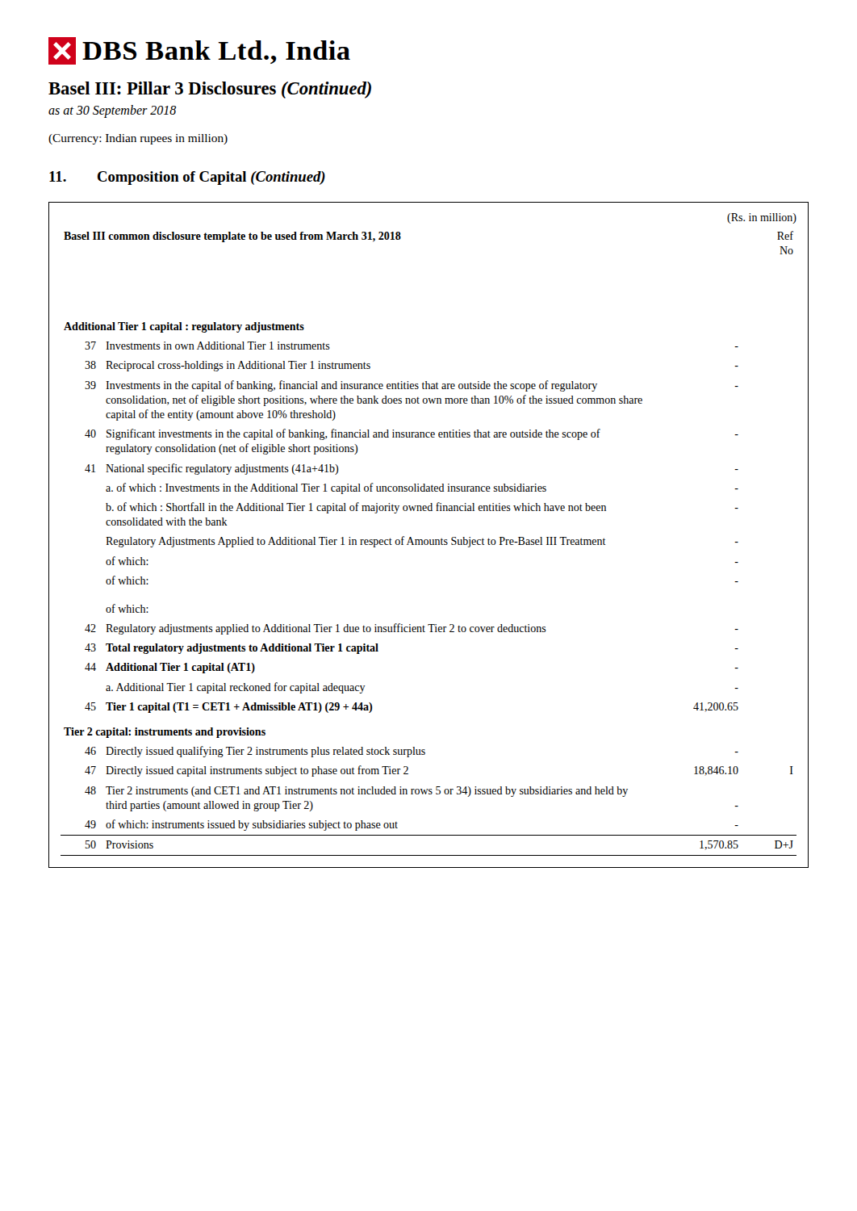DBS Bank Ltd., India
Basel III: Pillar 3 Disclosures (Continued)
as at 30 September 2018
(Currency: Indian rupees in million)
11. Composition of Capital (Continued)
(Rs. in million)
| Basel III common disclosure template to be used from March 31, 2018 | Ref No |
| --- | --- |
| Additional Tier 1 capital : regulatory adjustments |
| 37 | Investments in own Additional Tier 1 instruments | - | |
| 38 | Reciprocal cross-holdings in Additional Tier 1 instruments | - | |
| 39 | Investments in the capital of banking, financial and insurance entities that are outside the scope of regulatory consolidation, net of eligible short positions, where the bank does not own more than 10% of the issued common share capital of the entity (amount above 10% threshold) | - | |
| 40 | Significant investments in the capital of banking, financial and insurance entities that are outside the scope of regulatory consolidation (net of eligible short positions) | - | |
| 41 | National specific regulatory adjustments (41a+41b) | - | |
| | a. of which : Investments in the Additional Tier 1 capital of unconsolidated insurance subsidiaries | - | |
| | b. of which : Shortfall in the Additional Tier 1 capital of majority owned financial entities which have not been consolidated with the bank | - | |
| | Regulatory Adjustments Applied to Additional Tier 1 in respect of Amounts Subject to Pre-Basel III Treatment | - | |
| | of which: | - | |
| | of which: | - | |
| | of which: | | |
| 42 | Regulatory adjustments applied to Additional Tier 1 due to insufficient Tier 2 to cover deductions | - | |
| 43 | Total regulatory adjustments to Additional Tier 1 capital | - | |
| 44 | Additional Tier 1 capital (AT1) | - | |
| | a. Additional Tier 1 capital reckoned for capital adequacy | - | |
| 45 | Tier 1 capital (T1 = CET1 + Admissible AT1) (29 + 44a) | 41,200.65 | |
| Tier 2 capital: instruments and provisions |
| 46 | Directly issued qualifying Tier 2 instruments plus related stock surplus | - | |
| 47 | Directly issued capital instruments subject to phase out from Tier 2 | 18,846.10 | I |
| 48 | Tier 2 instruments (and CET1 and AT1 instruments not included in rows 5 or 34) issued by subsidiaries and held by third parties (amount allowed in group Tier 2) | - | |
| 49 | of which: instruments issued by subsidiaries subject to phase out | - | |
| 50 | Provisions | 1,570.85 | D+J |